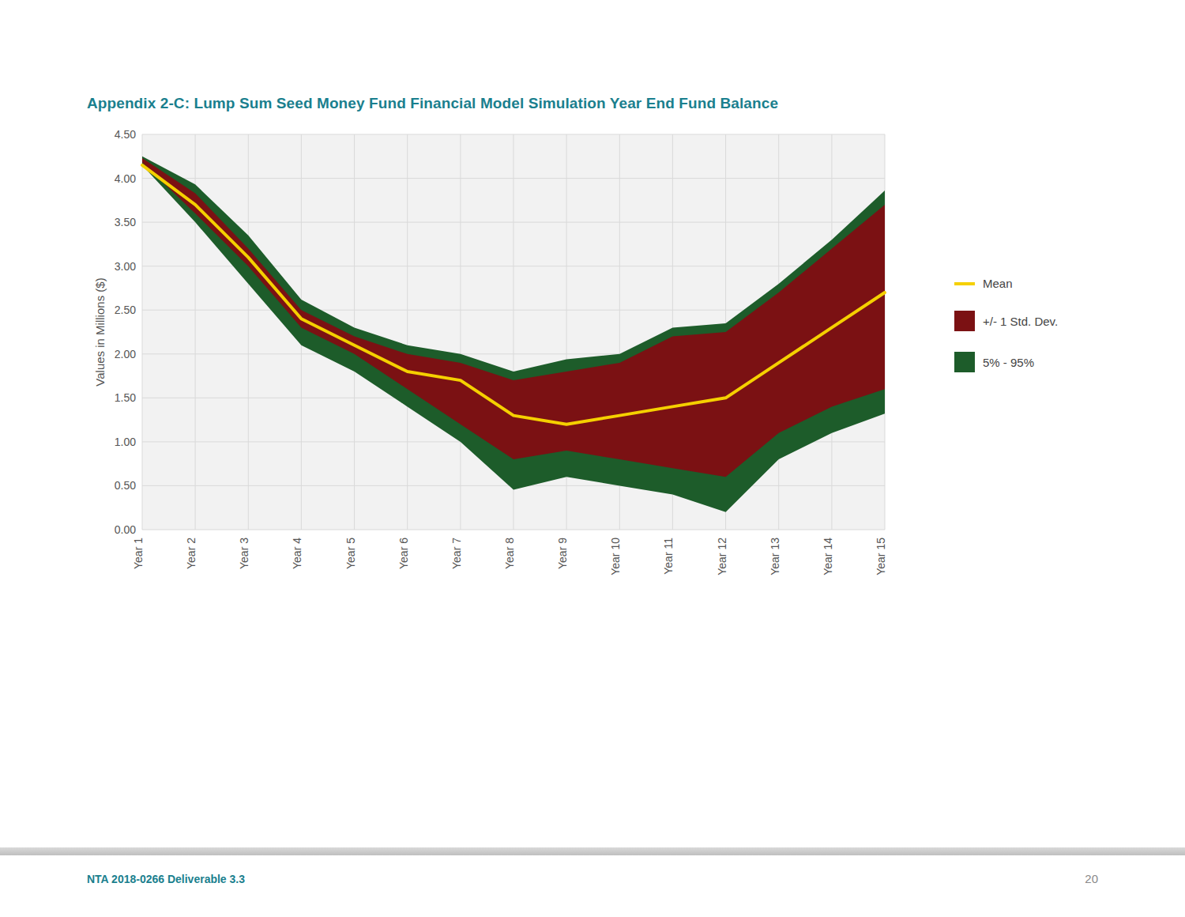Appendix 2-C: Lump Sum Seed Money Fund Financial Model Simulation Year End Fund Balance
Lump Sum Seed Money Fund Financial Model Simulation Year End Fund Balance The mean balance starts near 4.15 million dollars in Year 1, declines to about 1.22 million dollars by Year 9, stays near 1.3 million through Year 11, then rises to about 2.70 million dollars by Year 15. Uncertainty bands widen over time. 4.50 4.00 3.50 3.00 2.50 2.00 1.50 1.00 0.50 0.00 Values in Millions ($) Year 1 Year 2 Year 3 Year 4 Year 5 Year 6 Year 7 Year 8 Year 9 Year 10 Year 11 Year 12 Year 13 Year 14 Year 15
Mean
+/- 1 Std. Dev.
5% - 95%
NTA 2018-0266 Deliverable 3.3 20